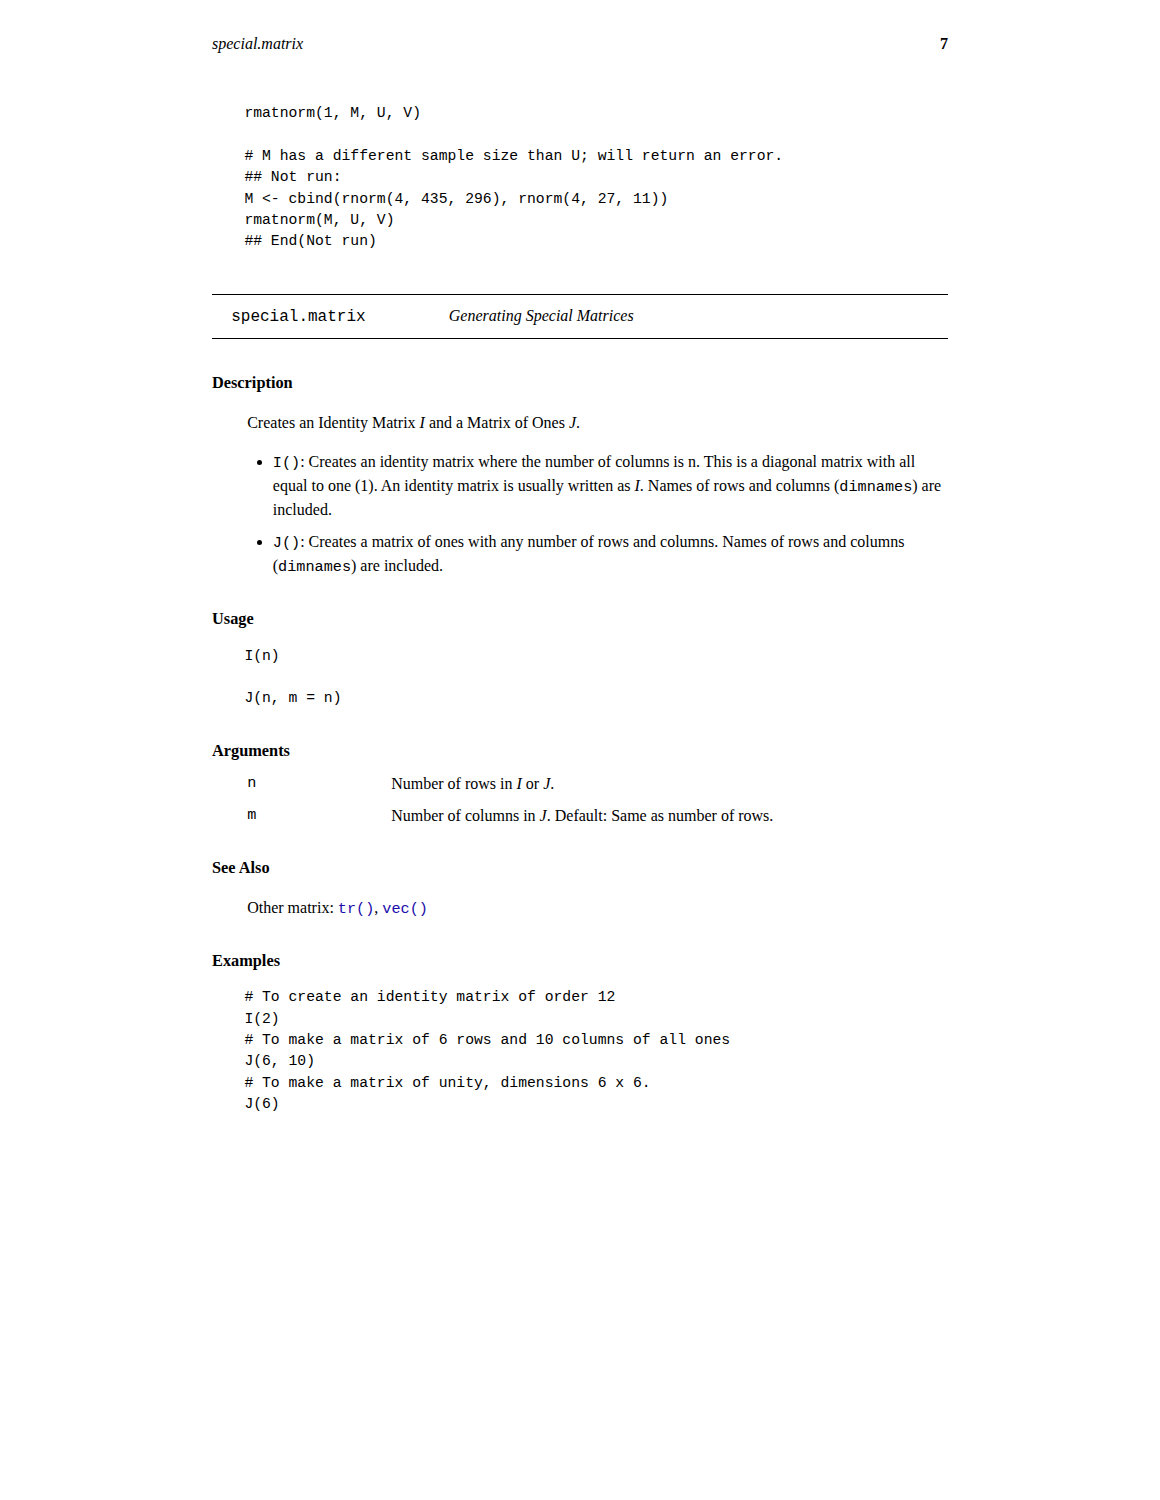special.matrix 7
rmatnorm(1, M, U, V)

# M has a different sample size than U; will return an error.
## Not run:
M <- cbind(rnorm(4, 435, 296), rnorm(4, 27, 11))
rmatnorm(M, U, V)
## End(Not run)
special.matrix Generating Special Matrices
Description
Creates an Identity Matrix I and a Matrix of Ones J.
I(): Creates an identity matrix where the number of columns is n. This is a diagonal matrix with all equal to one (1). An identity matrix is usually written as I. Names of rows and columns (dimnames) are included.
J(): Creates a matrix of ones with any number of rows and columns. Names of rows and columns (dimnames) are included.
Usage
I(n)

J(n, m = n)
Arguments
n
Number of rows in I or J.
m
Number of columns in J. Default: Same as number of rows.
See Also
Other matrix: tr(), vec()
Examples
# To create an identity matrix of order 12
I(2)
# To make a matrix of 6 rows and 10 columns of all ones
J(6, 10)
# To make a matrix of unity, dimensions 6 x 6.
J(6)